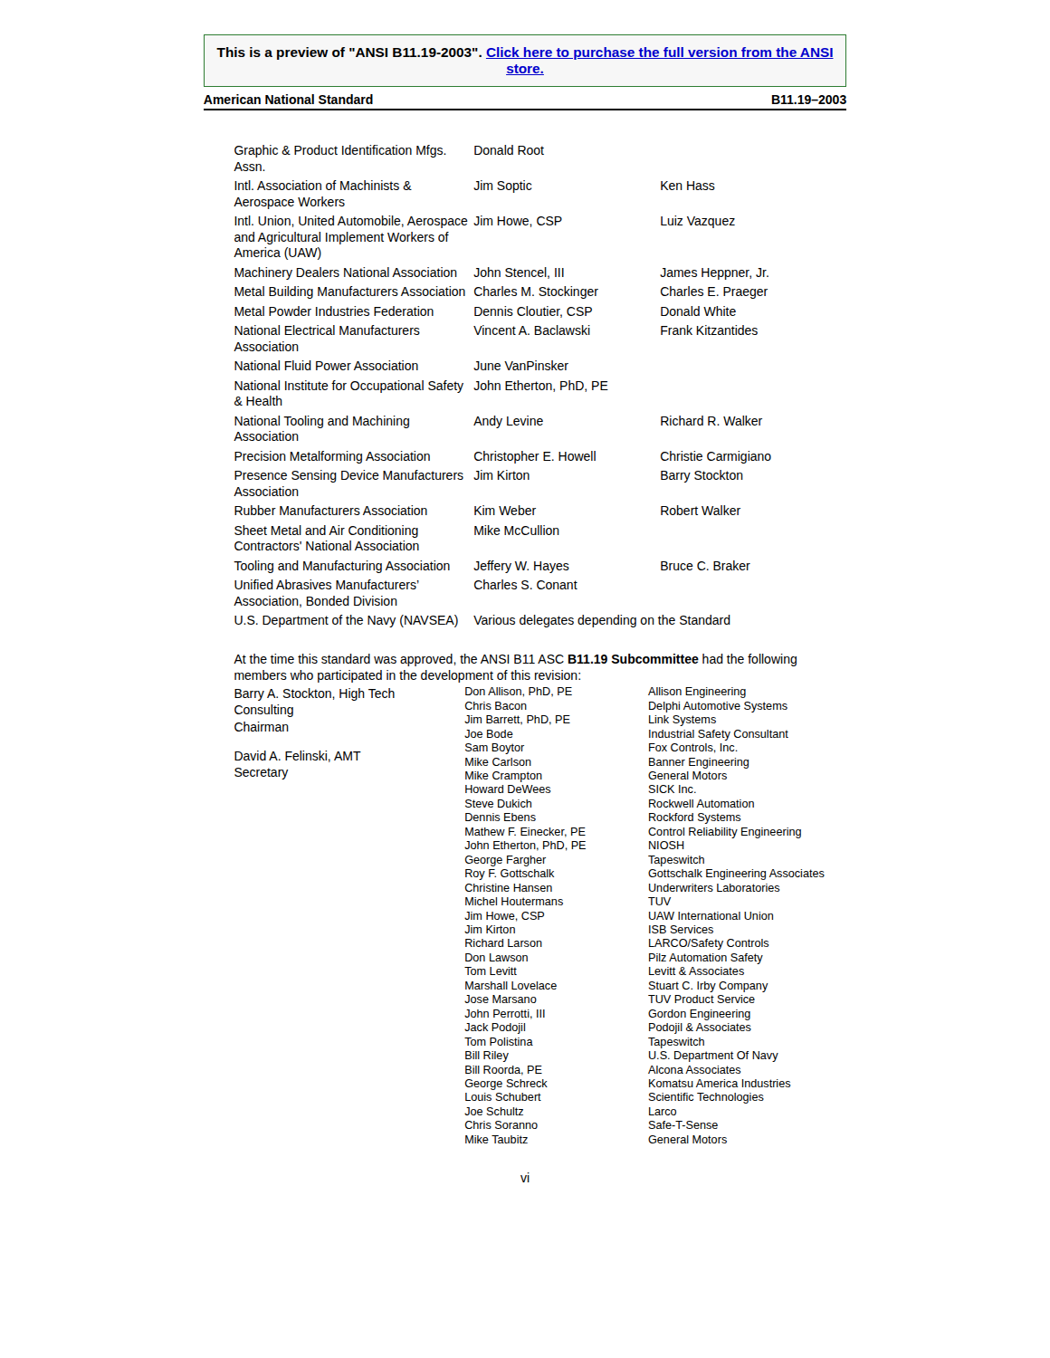This is a preview of "ANSI B11.19-2003". Click here to purchase the full version from the ANSI store.
American National Standard B11.19–2003
| Graphic & Product Identification Mfgs. Assn. | Donald Root | |
| Intl. Association of Machinists & Aerospace Workers | Jim Soptic | Ken Hass |
| Intl. Union, United Automobile, Aerospace and Agricultural Implement Workers of America (UAW) | Jim Howe, CSP | Luiz Vazquez |
| Machinery Dealers National Association | John Stencel, III | James Heppner, Jr. |
| Metal Building Manufacturers Association | Charles M. Stockinger | Charles E. Praeger |
| Metal Powder Industries Federation | Dennis Cloutier, CSP | Donald White |
| National Electrical Manufacturers Association | Vincent A. Baclawski | Frank Kitzantides |
| National Fluid Power Association | June VanPinsker | |
| National Institute for Occupational Safety & Health | John Etherton, PhD, PE | |
| National Tooling and Machining Association | Andy Levine | Richard R. Walker |
| Precision Metalforming Association | Christopher E. Howell | Christie Carmigiano |
| Presence Sensing Device Manufacturers Association | Jim Kirton | Barry Stockton |
| Rubber Manufacturers Association | Kim Weber | Robert Walker |
| Sheet Metal and Air Conditioning Contractors' National Association | Mike McCullion | |
| Tooling and Manufacturing Association | Jeffery W. Hayes | Bruce C. Braker |
| Unified Abrasives Manufacturers’ Association, Bonded Division | Charles S. Conant | |
| U.S. Department of the Navy (NAVSEA) | Various delegates depending on the Standard |
At the time this standard was approved, the ANSI B11 ASC B11.19 Subcommittee had the following members who participated in the development of this revision:
Barry A. Stockton, High Tech Consulting
Chairman
David A. Felinski, AMT
Secretary
| Don Allison, PhD, PE | Allison Engineering |
| Chris Bacon | Delphi Automotive Systems |
| Jim Barrett, PhD, PE | Link Systems |
| Joe Bode | Industrial Safety Consultant |
| Sam Boytor | Fox Controls, Inc. |
| Mike Carlson | Banner Engineering |
| Mike Crampton | General Motors |
| Howard DeWees | SICK Inc. |
| Steve Dukich | Rockwell Automation |
| Dennis Ebens | Rockford Systems |
| Mathew F. Einecker, PE | Control Reliability Engineering |
| John Etherton, PhD, PE | NIOSH |
| George Fargher | Tapeswitch |
| Roy F. Gottschalk | Gottschalk Engineering Associates |
| Christine Hansen | Underwriters Laboratories |
| Michel Houtermans | TUV |
| Jim Howe, CSP | UAW International Union |
| Jim Kirton | ISB Services |
| Richard Larson | LARCO/Safety Controls |
| Don Lawson | Pilz Automation Safety |
| Tom Levitt | Levitt & Associates |
| Marshall Lovelace | Stuart C. Irby Company |
| Jose Marsano | TUV Product Service |
| John Perrotti, III | Gordon Engineering |
| Jack Podojil | Podojil & Associates |
| Tom Polistina | Tapeswitch |
| Bill Riley | U.S. Department Of Navy |
| Bill Roorda, PE | Alcona Associates |
| George Schreck | Komatsu America Industries |
| Louis Schubert | Scientific Technologies |
| Joe Schultz | Larco |
| Chris Soranno | Safe-T-Sense |
| Mike Taubitz | General Motors |
vi